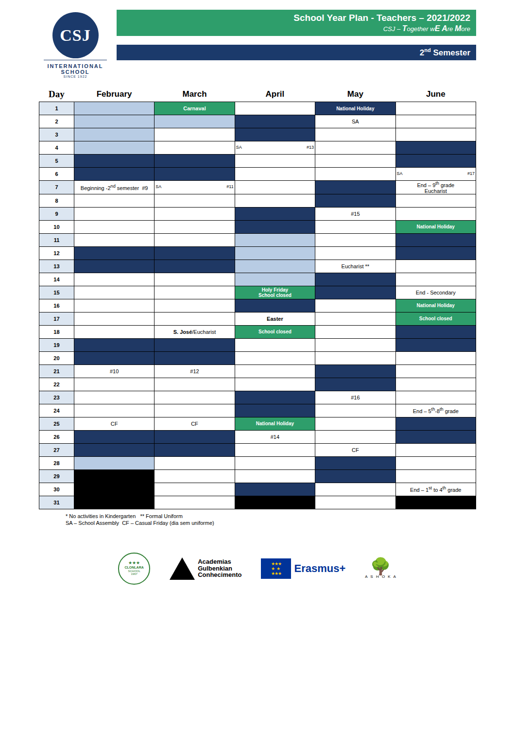CSJ
INTERNATIONAL SCHOOL
SINCE 1922
School Year Plan - Teachers – 2021/2022
CSJ – Together w E A re More
2nd Semester
| Day | February | March | April | May | June |
| --- | --- | --- | --- | --- | --- |
| 1 | | Carnaval | | National Holiday | |
| 2 | | | | SA | |
| 3 | | | | | |
| 4 | | | SA #13 | | |
| 5 | | | | | |
| 6 | | | | | SA #17 |
| 7 | Beginning -2 nd semester #9 | SA #11 | | | End – 9 th grade Eucharist |
| 8 | | | | | |
| 9 | | | | #15 | |
| 10 | | | | | National Holiday |
| 11 | | | | | |
| 12 | | | | | |
| 13 | | | | Eucharist ** | |
| 14 | | | | | |
| 15 | | | Holy Friday School closed | | End - Secondary |
| 16 | | | | | National Holiday |
| 17 | | | Easter | | School closed |
| 18 | | S. José /Eucharist | School closed | | |
| 19 | | | | | |
| 20 | | | | | |
| 21 | #10 | #12 | | | |
| 22 | | | | | |
| 23 | | | | #16 | |
| 24 | | | | | End – 5 th -8 th grade |
| 25 | CF | CF | National Holiday | | |
| 26 | | | #14 | | |
| 27 | | | | CF | |
| 28 | | | | | |
| 29 | | | | | |
| 30 | | | | | End – 1 st to 4 th grade |
| 31 | | | | | |
* No activities in Kindergarten ** Formal Uniform
SA – School Assembly CF – Casual Friday (dia sem uniforme)
★★★
CLONLARA
SCHOOL
1967
Academias
Gulbenkian
Conhecimento
★★★
★ ★
★★★
Erasmus+
🌳
A S H O K A